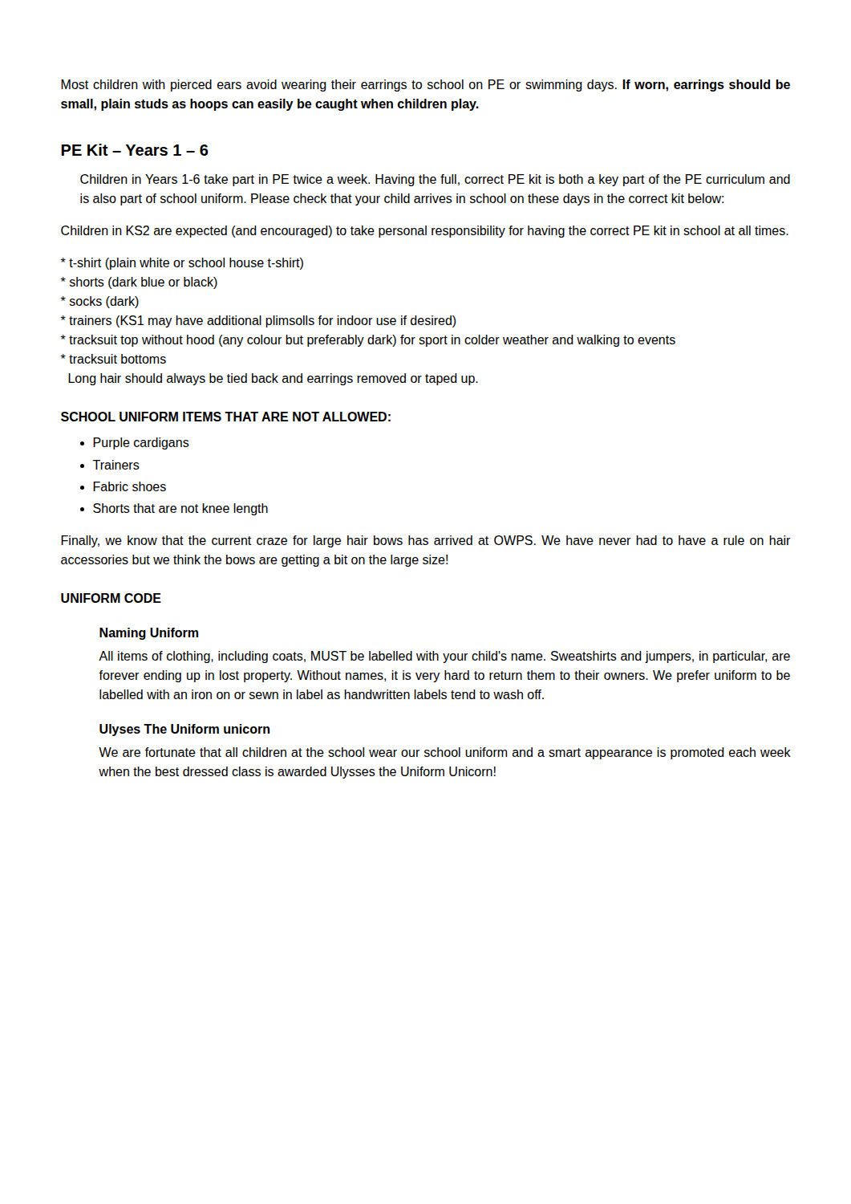Most children with pierced ears avoid wearing their earrings to school on PE or swimming days. If worn, earrings should be small, plain studs as hoops can easily be caught when children play.
PE Kit – Years 1 – 6
Children in Years 1-6 take part in PE twice a week. Having the full, correct PE kit is both a key part of the PE curriculum and is also part of school uniform. Please check that your child arrives in school on these days in the correct kit below:
Children in KS2 are expected (and encouraged) to take personal responsibility for having the correct PE kit in school at all times.
* t-shirt (plain white or school house t-shirt)
* shorts (dark blue or black)
* socks (dark)
* trainers (KS1 may have additional plimsolls for indoor use if desired)
* tracksuit top without hood (any colour but preferably dark) for sport in colder weather and walking to events
* tracksuit bottoms
Long hair should always be tied back and earrings removed or taped up.
SCHOOL UNIFORM ITEMS THAT ARE NOT ALLOWED:
Purple cardigans
Trainers
Fabric shoes
Shorts that are not knee length
Finally, we know that the current craze for large hair bows has arrived at OWPS. We have never had to have a rule on hair accessories but we think the bows are getting a bit on the large size!
UNIFORM CODE
Naming Uniform
All items of clothing, including coats, MUST be labelled with your child's name. Sweatshirts and jumpers, in particular, are forever ending up in lost property. Without names, it is very hard to return them to their owners. We prefer uniform to be labelled with an iron on or sewn in label as handwritten labels tend to wash off.
Ulyses The Uniform unicorn
We are fortunate that all children at the school wear our school uniform and a smart appearance is promoted each week when the best dressed class is awarded Ulysses the Uniform Unicorn!